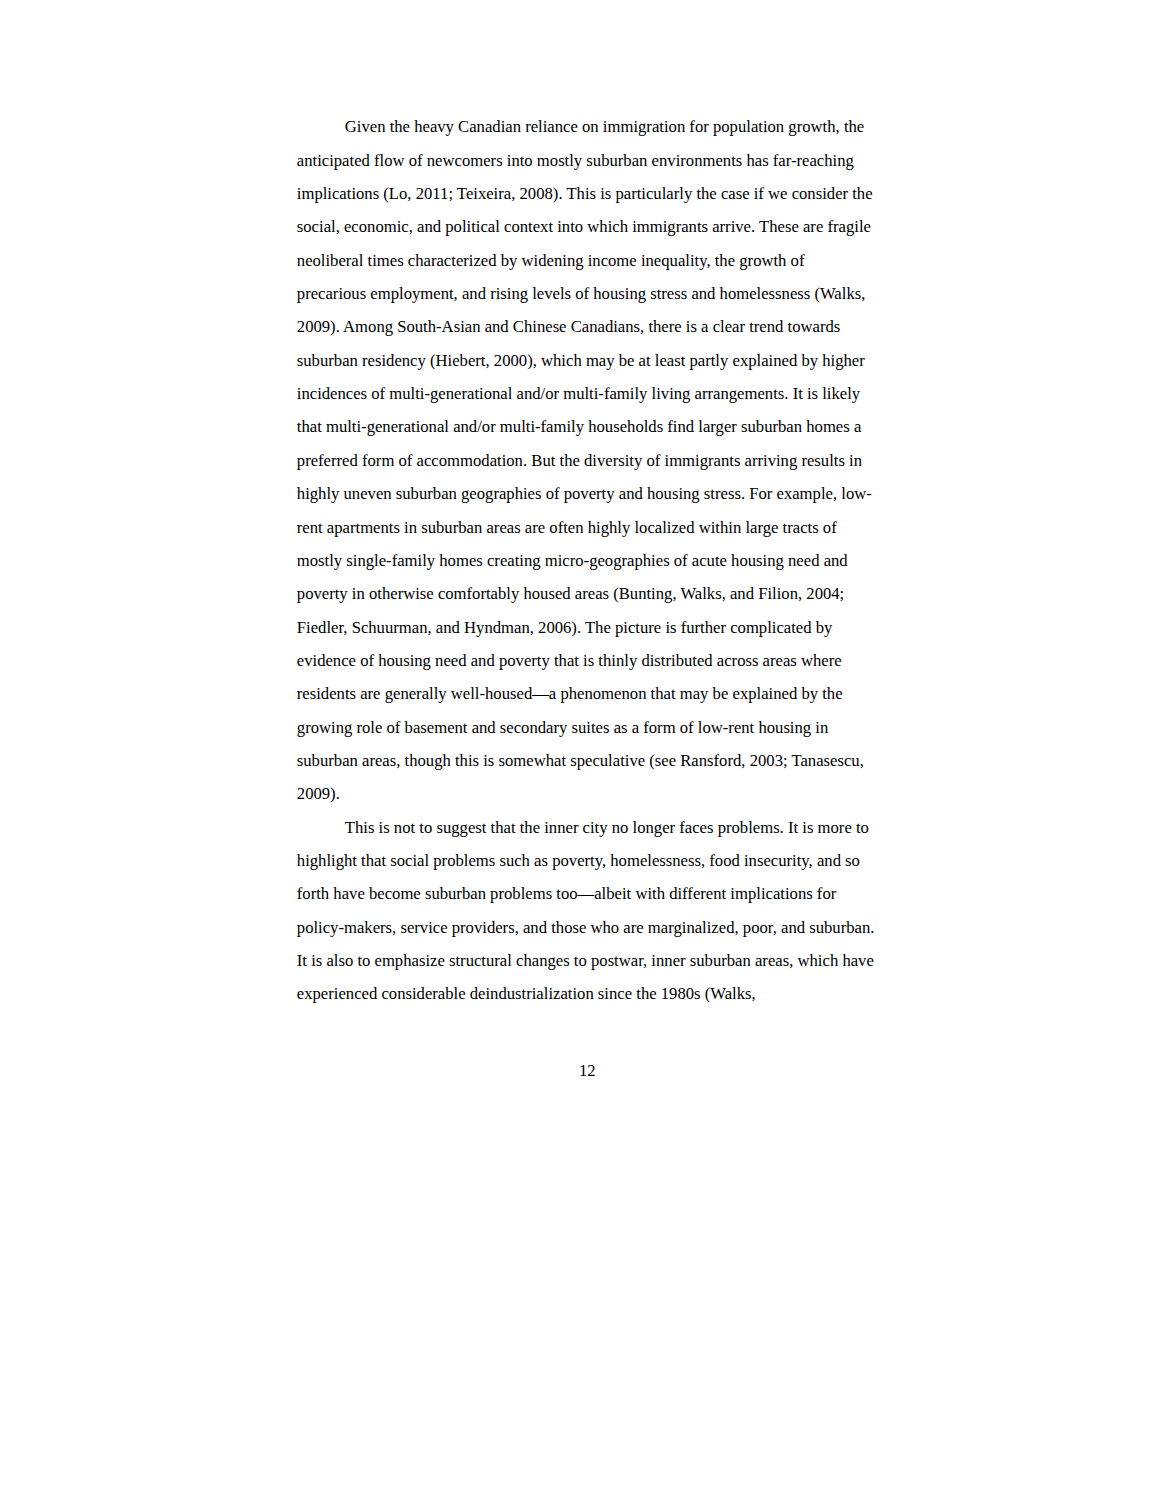Given the heavy Canadian reliance on immigration for population growth, the anticipated flow of newcomers into mostly suburban environments has far-reaching implications (Lo, 2011; Teixeira, 2008). This is particularly the case if we consider the social, economic, and political context into which immigrants arrive. These are fragile neoliberal times characterized by widening income inequality, the growth of precarious employment, and rising levels of housing stress and homelessness (Walks, 2009). Among South-Asian and Chinese Canadians, there is a clear trend towards suburban residency (Hiebert, 2000), which may be at least partly explained by higher incidences of multi-generational and/or multi-family living arrangements. It is likely that multi-generational and/or multi-family households find larger suburban homes a preferred form of accommodation. But the diversity of immigrants arriving results in highly uneven suburban geographies of poverty and housing stress. For example, low-rent apartments in suburban areas are often highly localized within large tracts of mostly single-family homes creating micro-geographies of acute housing need and poverty in otherwise comfortably housed areas (Bunting, Walks, and Filion, 2004; Fiedler, Schuurman, and Hyndman, 2006). The picture is further complicated by evidence of housing need and poverty that is thinly distributed across areas where residents are generally well-housed—a phenomenon that may be explained by the growing role of basement and secondary suites as a form of low-rent housing in suburban areas, though this is somewhat speculative (see Ransford, 2003; Tanasescu, 2009).
This is not to suggest that the inner city no longer faces problems. It is more to highlight that social problems such as poverty, homelessness, food insecurity, and so forth have become suburban problems too—albeit with different implications for policy-makers, service providers, and those who are marginalized, poor, and suburban. It is also to emphasize structural changes to postwar, inner suburban areas, which have experienced considerable deindustrialization since the 1980s (Walks,
12